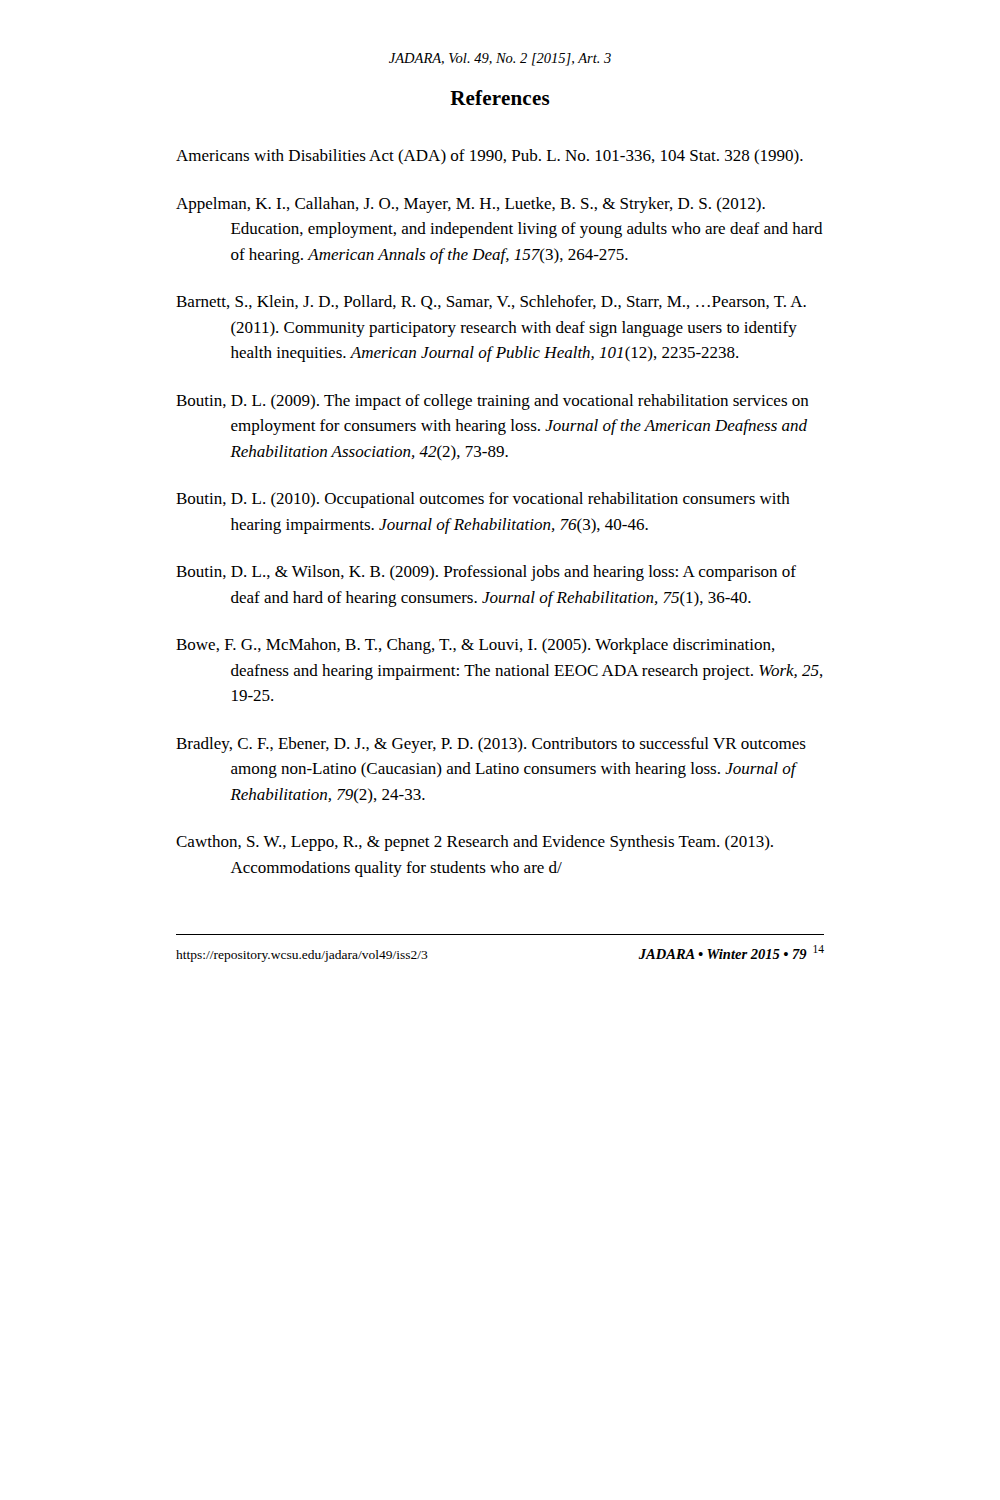JADARA, Vol. 49, No. 2 [2015], Art. 3
References
Americans with Disabilities Act (ADA) of 1990, Pub. L. No. 101-336, 104 Stat. 328 (1990).
Appelman, K. I., Callahan, J. O., Mayer, M. H., Luetke, B. S., & Stryker, D. S. (2012). Education, employment, and independent living of young adults who are deaf and hard of hearing. American Annals of the Deaf, 157(3), 264-275.
Barnett, S., Klein, J. D., Pollard, R. Q., Samar, V., Schlehofer, D., Starr, M., …Pearson, T. A. (2011). Community participatory research with deaf sign language users to identify health inequities. American Journal of Public Health, 101(12), 2235-2238.
Boutin, D. L. (2009). The impact of college training and vocational rehabilitation services on employment for consumers with hearing loss. Journal of the American Deafness and Rehabilitation Association, 42(2), 73-89.
Boutin, D. L. (2010). Occupational outcomes for vocational rehabilitation consumers with hearing impairments. Journal of Rehabilitation, 76(3), 40-46.
Boutin, D. L., & Wilson, K. B. (2009). Professional jobs and hearing loss: A comparison of deaf and hard of hearing consumers. Journal of Rehabilitation, 75(1), 36-40.
Bowe, F. G., McMahon, B. T., Chang, T., & Louvi, I. (2005). Workplace discrimination, deafness and hearing impairment: The national EEOC ADA research project. Work, 25, 19-25.
Bradley, C. F., Ebener, D. J., & Geyer, P. D. (2013). Contributors to successful VR outcomes among non-Latino (Caucasian) and Latino consumers with hearing loss. Journal of Rehabilitation, 79(2), 24-33.
Cawthon, S. W., Leppo, R., & pepnet 2 Research and Evidence Synthesis Team. (2013). Accommodations quality for students who are d/
https://repository.wcsu.edu/jadara/vol49/iss2/3 JADARA • Winter 2015 • 7914